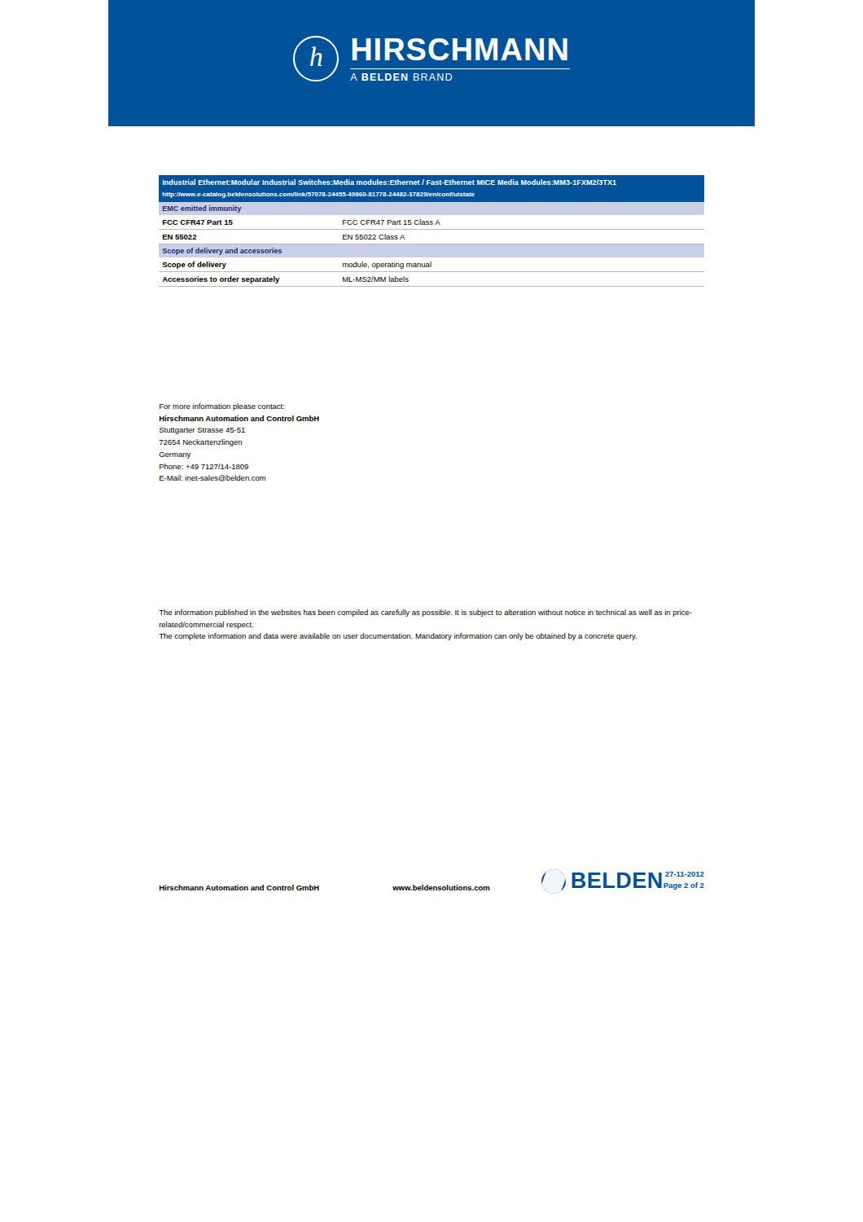h
HIRSCHMANN
A BELDEN BRAND
| Industrial Ethernet:Modular Industrial Switches:Media modules:Ethernet / Fast-Ethernet MICE Media Modules:MM3-1FXM2/3TX1 |
| http://www.e-catalog.beldensolutions.com/link/57078-24455-49860-81778-24482-37829/en/conf/uistate |
| EMC emitted immunity |
| FCC CFR47 Part 15 | FCC CFR47 Part 15 Class A |
| EN 55022 | EN 55022 Class A |
| Scope of delivery and accessories |
| Scope of delivery | module, operating manual |
| Accessories to order separately | ML-MS2/MM labels |
For more information please contact:
Hirschmann Automation and Control GmbH
Stuttgarter Strasse 45-51
72654 Neckartenzlingen
Germany
Phone: +49 7127/14-1809
E-Mail: inet-sales@belden.com
The information published in the websites has been compiled as carefully as possible. It is subject to alteration without notice in technical as well as in price-related/commercial respect.
The complete information and data were available on user documentation. Mandatory information can only be obtained by a concrete query.
Hirschmann Automation and Control GmbH
www.beldensolutions.com
BELDEN
27-11-2012
Page 2 of 2